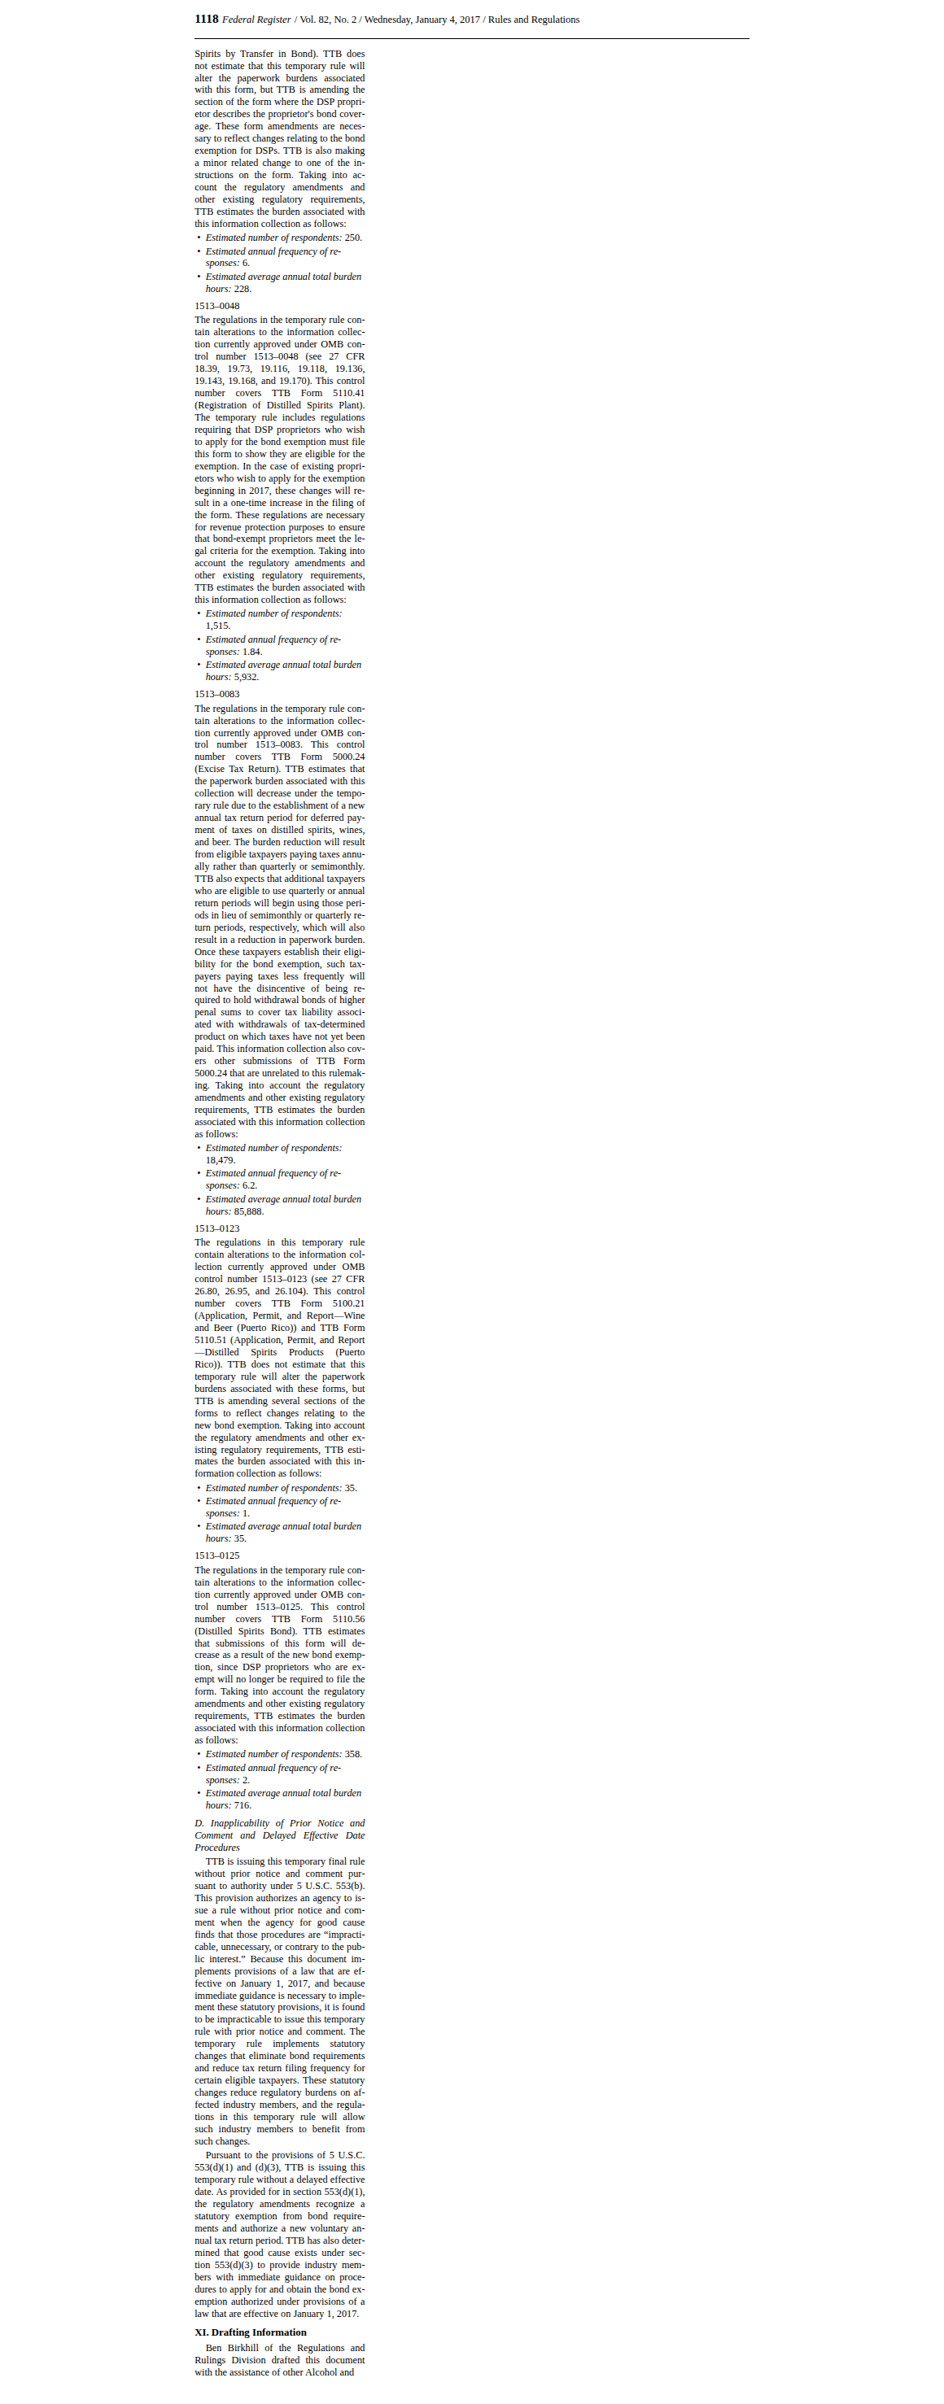1118 Federal Register / Vol. 82, No. 2 / Wednesday, January 4, 2017 / Rules and Regulations
Spirits by Transfer in Bond). TTB does not estimate that this temporary rule will alter the paperwork burdens associated with this form, but TTB is amending the section of the form where the DSP proprietor describes the proprietor's bond coverage. These form amendments are necessary to reflect changes relating to the bond exemption for DSPs. TTB is also making a minor related change to one of the instructions on the form. Taking into account the regulatory amendments and other existing regulatory requirements, TTB estimates the burden associated with this information collection as follows:
Estimated number of respondents: 250.
Estimated annual frequency of responses: 6.
Estimated average annual total burden hours: 228.
1513–0048
The regulations in the temporary rule contain alterations to the information collection currently approved under OMB control number 1513–0048 (see 27 CFR 18.39, 19.73, 19.116, 19.118, 19.136, 19.143, 19.168, and 19.170). This control number covers TTB Form 5110.41 (Registration of Distilled Spirits Plant). The temporary rule includes regulations requiring that DSP proprietors who wish to apply for the bond exemption must file this form to show they are eligible for the exemption. In the case of existing proprietors who wish to apply for the exemption beginning in 2017, these changes will result in a one-time increase in the filing of the form. These regulations are necessary for revenue protection purposes to ensure that bond-exempt proprietors meet the legal criteria for the exemption. Taking into account the regulatory amendments and other existing regulatory requirements, TTB estimates the burden associated with this information collection as follows:
Estimated number of respondents: 1,515.
Estimated annual frequency of responses: 1.84.
Estimated average annual total burden hours: 5,932.
1513–0083
The regulations in the temporary rule contain alterations to the information collection currently approved under OMB control number 1513–0083. This control number covers TTB Form 5000.24 (Excise Tax Return). TTB estimates that the paperwork burden associated with this collection will decrease under the temporary rule due to the establishment of a new annual tax return period for deferred payment of taxes on distilled spirits, wines, and beer. The burden reduction will result from eligible taxpayers paying taxes annually rather than quarterly or semimonthly. TTB also expects that additional taxpayers who are eligible to use quarterly or annual return periods will begin using those periods in lieu of semimonthly or quarterly return periods, respectively, which will also result in a reduction in paperwork burden. Once these taxpayers establish their eligibility for the bond exemption, such taxpayers paying taxes less frequently will not have the disincentive of being required to hold withdrawal bonds of higher penal sums to cover tax liability associated with withdrawals of tax-determined product on which taxes have not yet been paid. This information collection also covers other submissions of TTB Form 5000.24 that are unrelated to this rulemaking. Taking into account the regulatory amendments and other existing regulatory requirements, TTB estimates the burden associated with this information collection as follows:
Estimated number of respondents: 18,479.
Estimated annual frequency of responses: 6.2.
Estimated average annual total burden hours: 85,888.
1513–0123
The regulations in this temporary rule contain alterations to the information collection currently approved under OMB control number 1513–0123 (see 27 CFR 26.80, 26.95, and 26.104). This control number covers TTB Form 5100.21 (Application, Permit, and Report—Wine and Beer (Puerto Rico)) and TTB Form 5110.51 (Application, Permit, and Report—Distilled Spirits Products (Puerto Rico)). TTB does not estimate that this temporary rule will alter the paperwork burdens associated with these forms, but TTB is amending several sections of the forms to reflect changes relating to the new bond exemption. Taking into account the regulatory amendments and other existing regulatory requirements, TTB estimates the burden associated with this information collection as follows:
Estimated number of respondents: 35.
Estimated annual frequency of responses: 1.
Estimated average annual total burden hours: 35.
1513–0125
The regulations in the temporary rule contain alterations to the information collection currently approved under OMB control number 1513–0125. This control number covers TTB Form 5110.56 (Distilled Spirits Bond). TTB estimates that submissions of this form will decrease as a result of the new bond exemption, since DSP proprietors who are exempt will no longer be required to file the form. Taking into account the regulatory amendments and other existing regulatory requirements, TTB estimates the burden associated with this information collection as follows:
Estimated number of respondents: 358.
Estimated annual frequency of responses: 2.
Estimated average annual total burden hours: 716.
D. Inapplicability of Prior Notice and Comment and Delayed Effective Date Procedures
TTB is issuing this temporary final rule without prior notice and comment pursuant to authority under 5 U.S.C. 553(b). This provision authorizes an agency to issue a rule without prior notice and comment when the agency for good cause finds that those procedures are “impracticable, unnecessary, or contrary to the public interest.” Because this document implements provisions of a law that are effective on January 1, 2017, and because immediate guidance is necessary to implement these statutory provisions, it is found to be impracticable to issue this temporary rule with prior notice and comment. The temporary rule implements statutory changes that eliminate bond requirements and reduce tax return filing frequency for certain eligible taxpayers. These statutory changes reduce regulatory burdens on affected industry members, and the regulations in this temporary rule will allow such industry members to benefit from such changes.
Pursuant to the provisions of 5 U.S.C. 553(d)(1) and (d)(3), TTB is issuing this temporary rule without a delayed effective date. As provided for in section 553(d)(1), the regulatory amendments recognize a statutory exemption from bond requirements and authorize a new voluntary annual tax return period. TTB has also determined that good cause exists under section 553(d)(3) to provide industry members with immediate guidance on procedures to apply for and obtain the bond exemption authorized under provisions of a law that are effective on January 1, 2017.
XI. Drafting Information
Ben Birkhill of the Regulations and Rulings Division drafted this document with the assistance of other Alcohol and